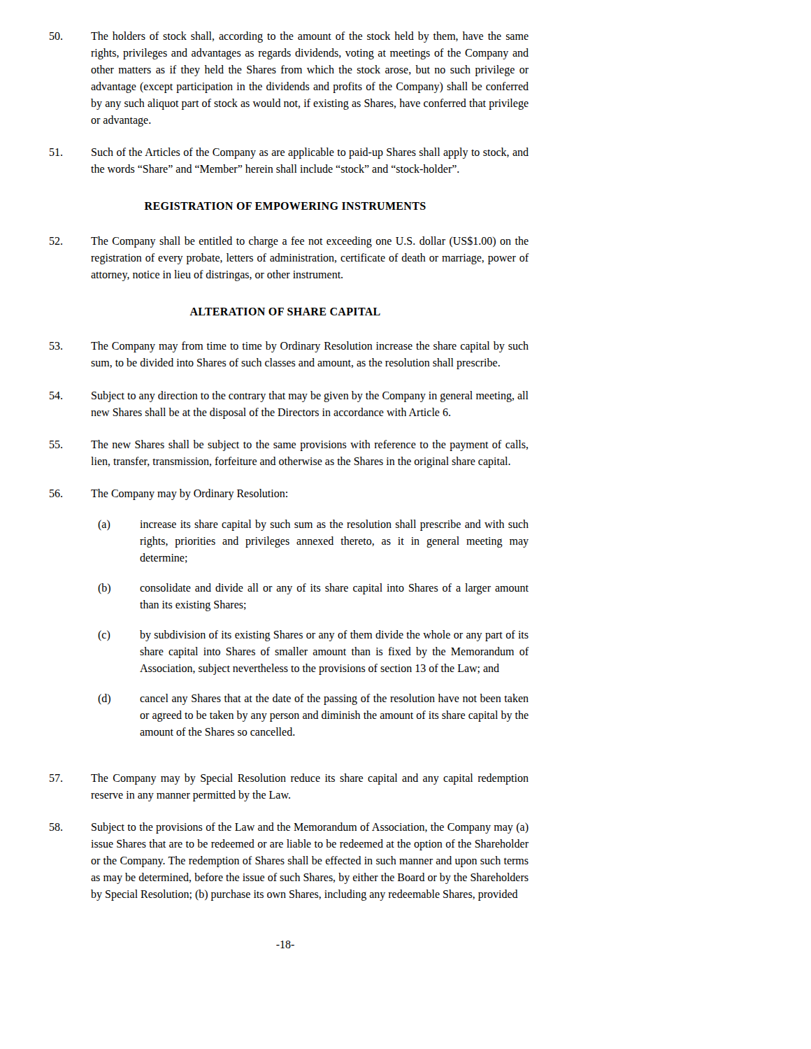50.
The holders of stock shall, according to the amount of the stock held by them, have the same rights, privileges and advantages as regards dividends, voting at meetings of the Company and other matters as if they held the Shares from which the stock arose, but no such privilege or advantage (except participation in the dividends and profits of the Company) shall be conferred by any such aliquot part of stock as would not, if existing as Shares, have conferred that privilege or advantage.
51.
Such of the Articles of the Company as are applicable to paid-up Shares shall apply to stock, and the words “Share” and “Member” herein shall include “stock” and “stock-holder”.
REGISTRATION OF EMPOWERING INSTRUMENTS
52.
The Company shall be entitled to charge a fee not exceeding one U.S. dollar (US$1.00) on the registration of every probate, letters of administration, certificate of death or marriage, power of attorney, notice in lieu of distringas, or other instrument.
ALTERATION OF SHARE CAPITAL
53.
The Company may from time to time by Ordinary Resolution increase the share capital by such sum, to be divided into Shares of such classes and amount, as the resolution shall prescribe.
54.
Subject to any direction to the contrary that may be given by the Company in general meeting, all new Shares shall be at the disposal of the Directors in accordance with Article 6.
55.
The new Shares shall be subject to the same provisions with reference to the payment of calls, lien, transfer, transmission, forfeiture and otherwise as the Shares in the original share capital.
56.
The Company may by Ordinary Resolution:
(a)
increase its share capital by such sum as the resolution shall prescribe and with such rights, priorities and privileges annexed thereto, as it in general meeting may determine;
(b)
consolidate and divide all or any of its share capital into Shares of a larger amount than its existing Shares;
(c)
by subdivision of its existing Shares or any of them divide the whole or any part of its share capital into Shares of smaller amount than is fixed by the Memorandum of Association, subject nevertheless to the provisions of section 13 of the Law; and
(d)
cancel any Shares that at the date of the passing of the resolution have not been taken or agreed to be taken by any person and diminish the amount of its share capital by the amount of the Shares so cancelled.
57.
The Company may by Special Resolution reduce its share capital and any capital redemption reserve in any manner permitted by the Law.
58.
Subject to the provisions of the Law and the Memorandum of Association, the Company may (a) issue Shares that are to be redeemed or are liable to be redeemed at the option of the Shareholder or the Company. The redemption of Shares shall be effected in such manner and upon such terms as may be determined, before the issue of such Shares, by either the Board or by the Shareholders by Special Resolution; (b) purchase its own Shares, including any redeemable Shares, provided
-18-